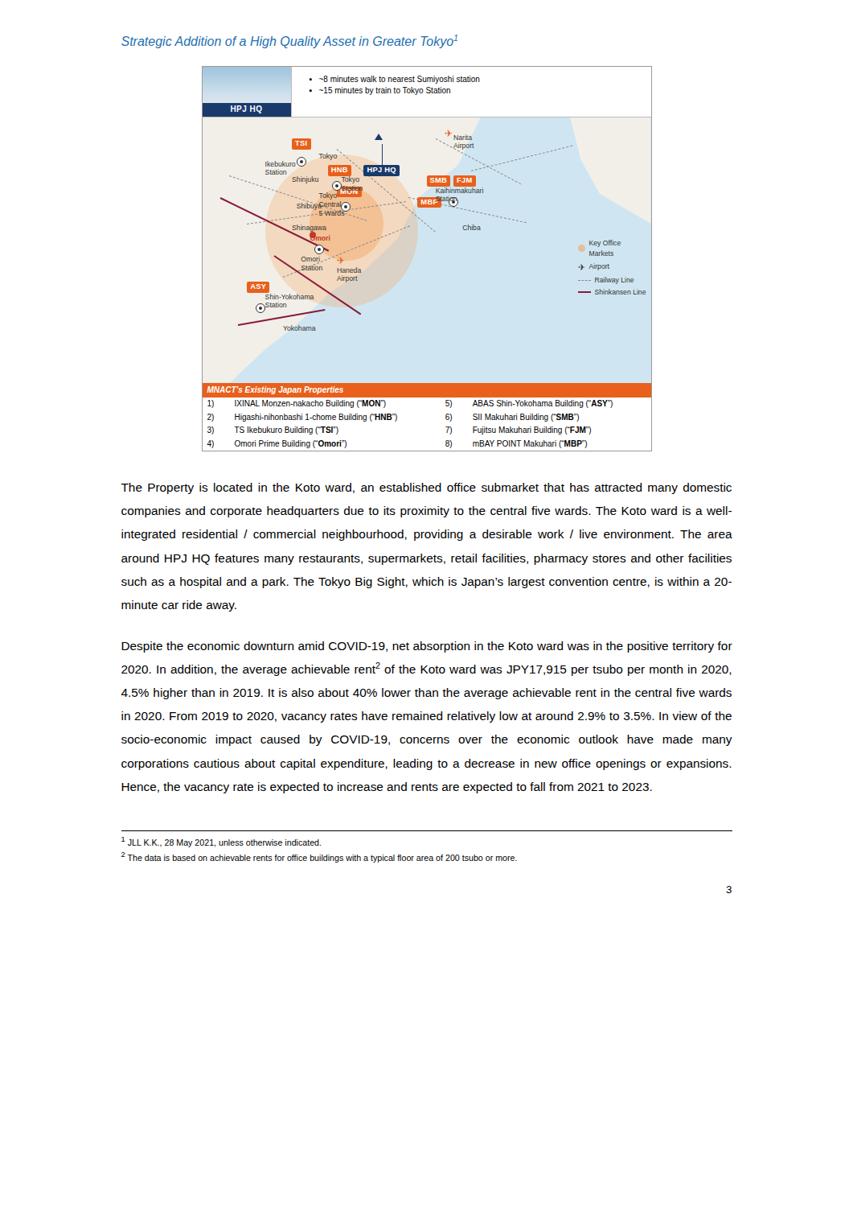Strategic Addition of a High Quality Asset in Greater Tokyo1
HPJ HQ
~8 minutes walk to nearest Sumiyoshi station
~15 minutes by train to Tokyo Station
TSI
HNB
MON
HPJ HQ
SMB
FJM
MBP
ASY
Ikebukuro
Station
Tokyo
Shinjuku
Tokyo
Central
5 Wards
Tokyo
Station
Shibuya
Shinagawa
Omori
Omori
Station
Shin-Yokohama
Station
Yokohama
Kaihinmakuhari
Station
Chiba
Haneda
Airport
Narita
Airport
✈
✈
Key Office
Markets
✈Airport
Railway Line
Shinkansen Line
MNACT’s Existing Japan Properties
| 1) | IXINAL Monzen-nakacho Building (“ MON ”) | 5) | ABAS Shin-Yokohama Building (“ ASY ”) |
| 2) | Higashi-nihonbashi 1-chome Building (“ HNB ”) | 6) | SII Makuhari Building (“ SMB ”) |
| 3) | TS Ikebukuro Building (“ TSI ”) | 7) | Fujitsu Makuhari Building (“ FJM ”) |
| 4) | Omori Prime Building (“ Omori ”) | 8) | mBAY POINT Makuhari (“ MBP ”) |
The Property is located in the Koto ward, an established office submarket that has attracted many domestic companies and corporate headquarters due to its proximity to the central five wards. The Koto ward is a well-integrated residential / commercial neighbourhood, providing a desirable work / live environment. The area around HPJ HQ features many restaurants, supermarkets, retail facilities, pharmacy stores and other facilities such as a hospital and a park. The Tokyo Big Sight, which is Japan’s largest convention centre, is within a 20-minute car ride away.
Despite the economic downturn amid COVID-19, net absorption in the Koto ward was in the positive territory for 2020. In addition, the average achievable rent2 of the Koto ward was JPY17,915 per tsubo per month in 2020, 4.5% higher than in 2019. It is also about 40% lower than the average achievable rent in the central five wards in 2020. From 2019 to 2020, vacancy rates have remained relatively low at around 2.9% to 3.5%. In view of the socio-economic impact caused by COVID-19, concerns over the economic outlook have made many corporations cautious about capital expenditure, leading to a decrease in new office openings or expansions. Hence, the vacancy rate is expected to increase and rents are expected to fall from 2021 to 2023.
1 JLL K.K., 28 May 2021, unless otherwise indicated.
2 The data is based on achievable rents for office buildings with a typical floor area of 200 tsubo or more.
3